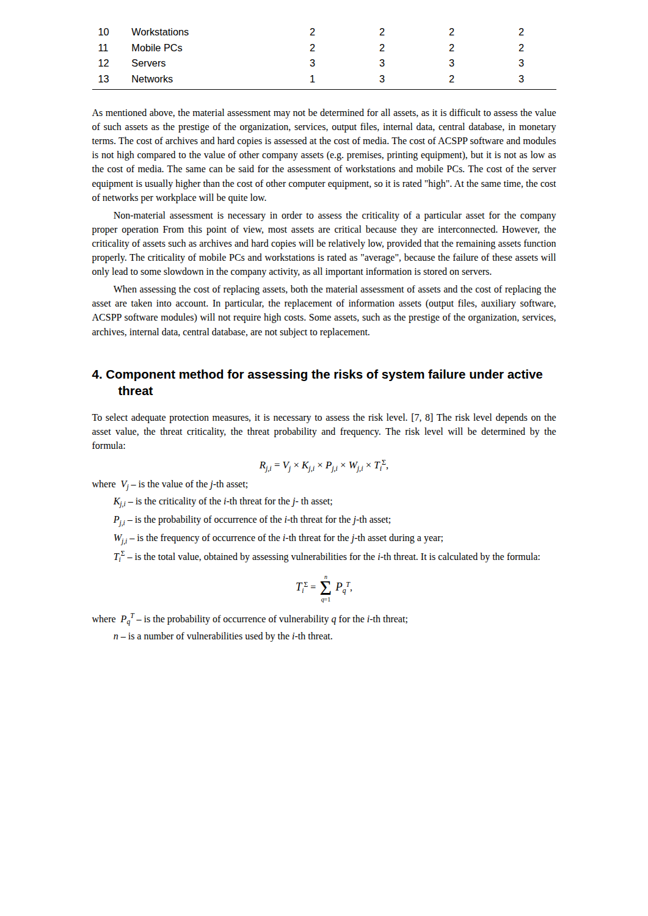| 10 | Workstations | 2 | 2 | 2 | 2 |
| 11 | Mobile PCs | 2 | 2 | 2 | 2 |
| 12 | Servers | 3 | 3 | 3 | 3 |
| 13 | Networks | 1 | 3 | 2 | 3 |
As mentioned above, the material assessment may not be determined for all assets, as it is difficult to assess the value of such assets as the prestige of the organization, services, output files, internal data, central database, in monetary terms. The cost of archives and hard copies is assessed at the cost of media. The cost of ACSPP software and modules is not high compared to the value of other company assets (e.g. premises, printing equipment), but it is not as low as the cost of media. The same can be said for the assessment of workstations and mobile PCs. The cost of the server equipment is usually higher than the cost of other computer equipment, so it is rated "high". At the same time, the cost of networks per workplace will be quite low.
Non-material assessment is necessary in order to assess the criticality of a particular asset for the company proper operation From this point of view, most assets are critical because they are interconnected. However, the criticality of assets such as archives and hard copies will be relatively low, provided that the remaining assets function properly. The criticality of mobile PCs and workstations is rated as "average", because the failure of these assets will only lead to some slowdown in the company activity, as all important information is stored on servers.
When assessing the cost of replacing assets, both the material assessment of assets and the cost of replacing the asset are taken into account. In particular, the replacement of information assets (output files, auxiliary software, ACSPP software modules) will not require high costs. Some assets, such as the prestige of the organization, services, archives, internal data, central database, are not subject to replacement.
4. Component method for assessing the risks of system failure under active threat
To select adequate protection measures, it is necessary to assess the risk level. [7, 8] The risk level depends on the asset value, the threat criticality, the threat probability and frequency. The risk level will be determined by the formula:
Rj,i = Vj × Kj,i × Pj,i × Wj,i × TiΣ,
where Vj – is the value of the j-th asset;
Kj,i – is the criticality of the i-th threat for the j- th asset;
Pj,i – is the probability of occurrence of the i-th threat for the j-th asset;
Wj,i – is the frequency of occurrence of the i-th threat for the j-th asset during a year;
TiΣ – is the total value, obtained by assessing vulnerabilities for the i-th threat. It is calculated by the formula:
TiΣ = n Σ q=1 PqT,
where PqT – is the probability of occurrence of vulnerability q for the i-th threat;
n – is a number of vulnerabilities used by the i-th threat.